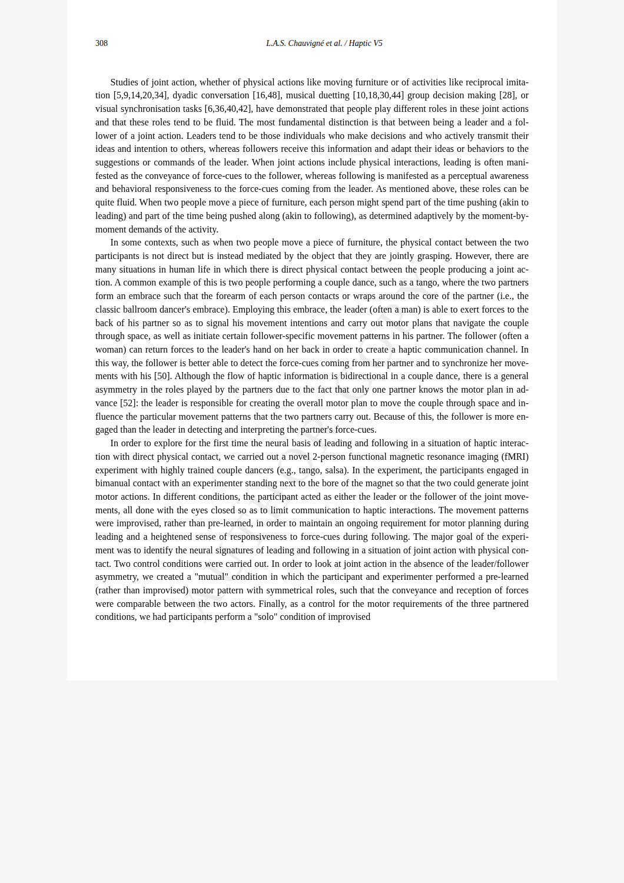AUTHOR COPY
308 L.A.S. Chauvigné et al. / Haptic V5
Studies of joint action, whether of physical actions like moving furniture or of activities like reciprocal imitation [5,9,14,20,34], dyadic conversation [16,48], musical duetting [10,18,30,44] group decision making [28], or visual synchronisation tasks [6,36,40,42], have demonstrated that people play different roles in these joint actions and that these roles tend to be fluid. The most fundamental distinction is that between being a leader and a follower of a joint action. Leaders tend to be those individuals who make decisions and who actively transmit their ideas and intention to others, whereas followers receive this information and adapt their ideas or behaviors to the suggestions or commands of the leader. When joint actions include physical interactions, leading is often manifested as the conveyance of force-cues to the follower, whereas following is manifested as a perceptual awareness and behavioral responsiveness to the force-cues coming from the leader. As mentioned above, these roles can be quite fluid. When two people move a piece of furniture, each person might spend part of the time pushing (akin to leading) and part of the time being pushed along (akin to following), as determined adaptively by the moment-by-moment demands of the activity.
In some contexts, such as when two people move a piece of furniture, the physical contact between the two participants is not direct but is instead mediated by the object that they are jointly grasping. However, there are many situations in human life in which there is direct physical contact between the people producing a joint action. A common example of this is two people performing a couple dance, such as a tango, where the two partners form an embrace such that the forearm of each person contacts or wraps around the core of the partner (i.e., the classic ballroom dancer's embrace). Employing this embrace, the leader (often a man) is able to exert forces to the back of his partner so as to signal his movement intentions and carry out motor plans that navigate the couple through space, as well as initiate certain follower-specific movement patterns in his partner. The follower (often a woman) can return forces to the leader's hand on her back in order to create a haptic communication channel. In this way, the follower is better able to detect the force-cues coming from her partner and to synchronize her movements with his [50]. Although the flow of haptic information is bidirectional in a couple dance, there is a general asymmetry in the roles played by the partners due to the fact that only one partner knows the motor plan in advance [52]: the leader is responsible for creating the overall motor plan to move the couple through space and influence the particular movement patterns that the two partners carry out. Because of this, the follower is more engaged than the leader in detecting and interpreting the partner's force-cues.
In order to explore for the first time the neural basis of leading and following in a situation of haptic interaction with direct physical contact, we carried out a novel 2-person functional magnetic resonance imaging (fMRI) experiment with highly trained couple dancers (e.g., tango, salsa). In the experiment, the participants engaged in bimanual contact with an experimenter standing next to the bore of the magnet so that the two could generate joint motor actions. In different conditions, the participant acted as either the leader or the follower of the joint movements, all done with the eyes closed so as to limit communication to haptic interactions. The movement patterns were improvised, rather than pre-learned, in order to maintain an ongoing requirement for motor planning during leading and a heightened sense of responsiveness to force-cues during following. The major goal of the experiment was to identify the neural signatures of leading and following in a situation of joint action with physical contact. Two control conditions were carried out. In order to look at joint action in the absence of the leader/follower asymmetry, we created a "mutual" condition in which the participant and experimenter performed a pre-learned (rather than improvised) motor pattern with symmetrical roles, such that the conveyance and reception of forces were comparable between the two actors. Finally, as a control for the motor requirements of the three partnered conditions, we had participants perform a "solo" condition of improvised